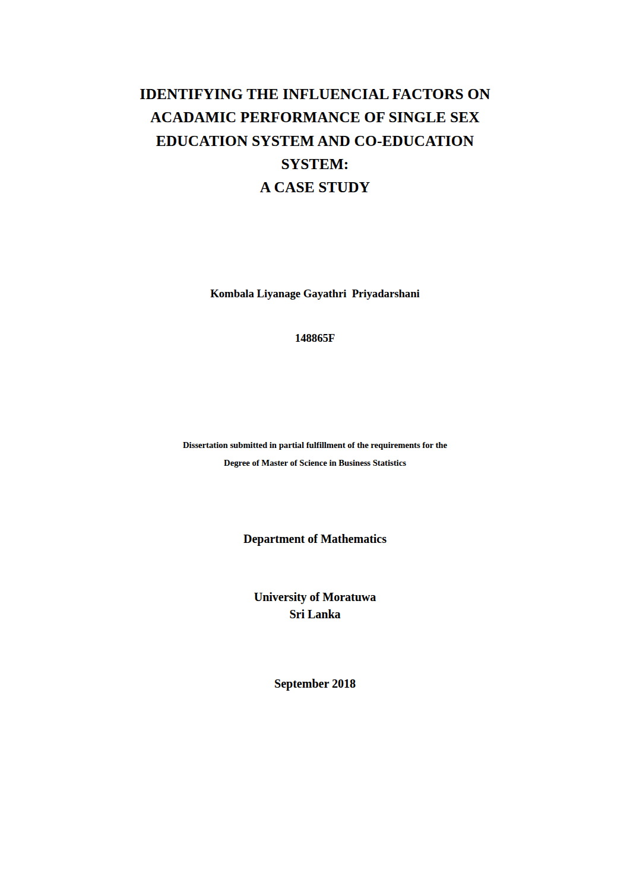Identifying the Influencial Factors on
Acadamic Performance of Single Sex
Education System and Co-Education System:
A Case Study
Kombala Liyanage Gayathri Priyadarshani
148865F
Dissertation submitted in partial fulfillment of the requirements for the
Degree of Master of Science in Business Statistics
Department of Mathematics
University of Moratuwa
Sri Lanka
September 2018